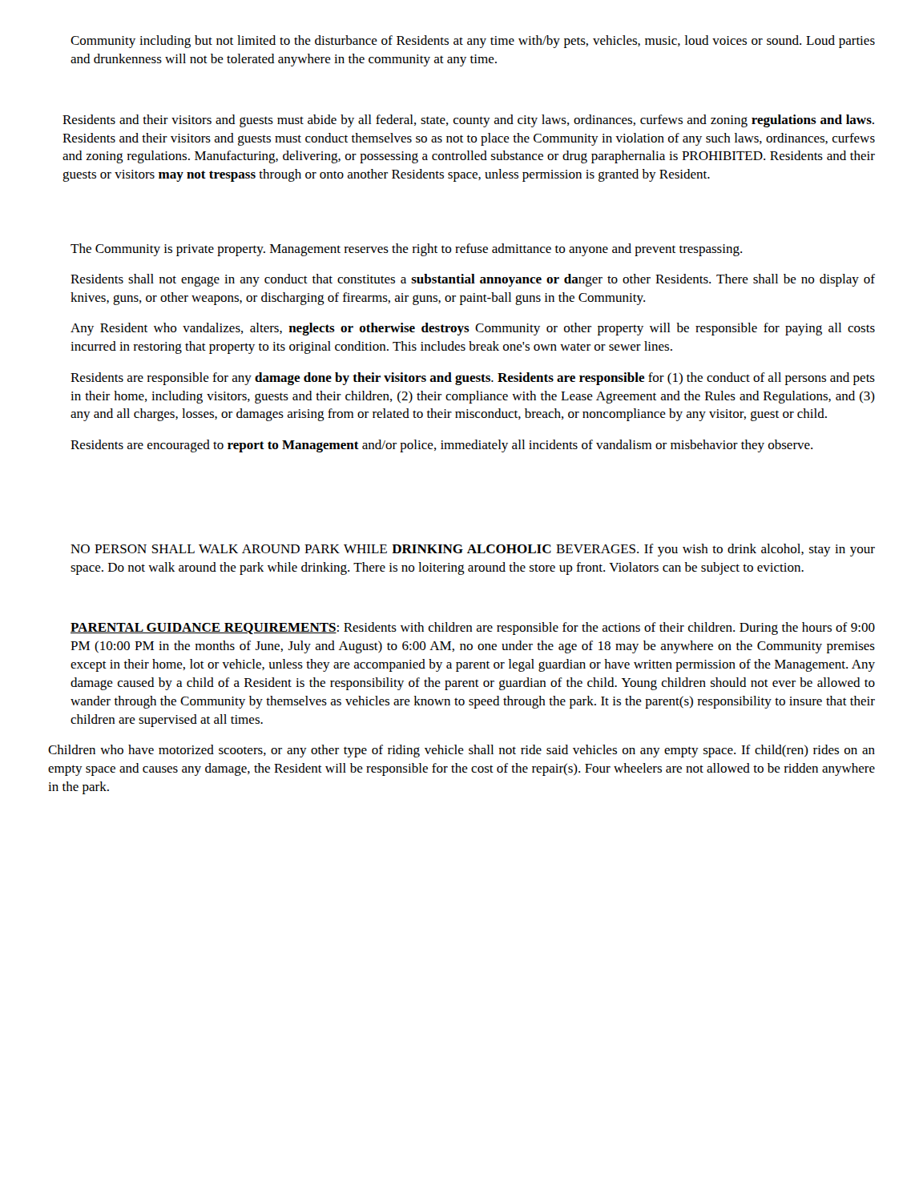Community including but not limited to the disturbance of Residents at any time with/by pets, vehicles, music, loud voices or sound. Loud parties and drunkenness will not be tolerated anywhere in the community at any time.
Residents and their visitors and guests must abide by all federal, state, county and city laws, ordinances, curfews and zoning regulations and laws. Residents and their visitors and guests must conduct themselves so as not to place the Community in violation of any such laws, ordinances, curfews and zoning regulations. Manufacturing, delivering, or possessing a controlled substance or drug paraphernalia is PROHIBITED. Residents and their guests or visitors may not trespass through or onto another Residents space, unless permission is granted by Resident.
The Community is private property. Management reserves the right to refuse admittance to anyone and prevent trespassing.
Residents shall not engage in any conduct that constitutes a substantial annoyance or danger to other Residents. There shall be no display of knives, guns, or other weapons, or discharging of firearms, air guns, or paint-ball guns in the Community.
Any Resident who vandalizes, alters, neglects or otherwise destroys Community or other property will be responsible for paying all costs incurred in restoring that property to its original condition. This includes break one's own water or sewer lines.
Residents are responsible for any damage done by their visitors and guests. Residents are responsible for (1) the conduct of all persons and pets in their home, including visitors, guests and their children, (2) their compliance with the Lease Agreement and the Rules and Regulations, and (3) any and all charges, losses, or damages arising from or related to their misconduct, breach, or noncompliance by any visitor, guest or child.
Residents are encouraged to report to Management and/or police, immediately all incidents of vandalism or misbehavior they observe.
NO PERSON SHALL WALK AROUND PARK WHILE DRINKING ALCOHOLIC BEVERAGES. If you wish to drink alcohol, stay in your space. Do not walk around the park while drinking. There is no loitering around the store up front. Violators can be subject to eviction.
PARENTAL GUIDANCE REQUIREMENTS: Residents with children are responsible for the actions of their children. During the hours of 9:00 PM (10:00 PM in the months of June, July and August) to 6:00 AM, no one under the age of 18 may be anywhere on the Community premises except in their home, lot or vehicle, unless they are accompanied by a parent or legal guardian or have written permission of the Management. Any damage caused by a child of a Resident is the responsibility of the parent or guardian of the child. Young children should not ever be allowed to wander through the Community by themselves as vehicles are known to speed through the park. It is the parent(s) responsibility to insure that their children are supervised at all times.
Children who have motorized scooters, or any other type of riding vehicle shall not ride said vehicles on any empty space. If child(ren) rides on an empty space and causes any damage, the Resident will be responsible for the cost of the repair(s). Four wheelers are not allowed to be ridden anywhere in the park.